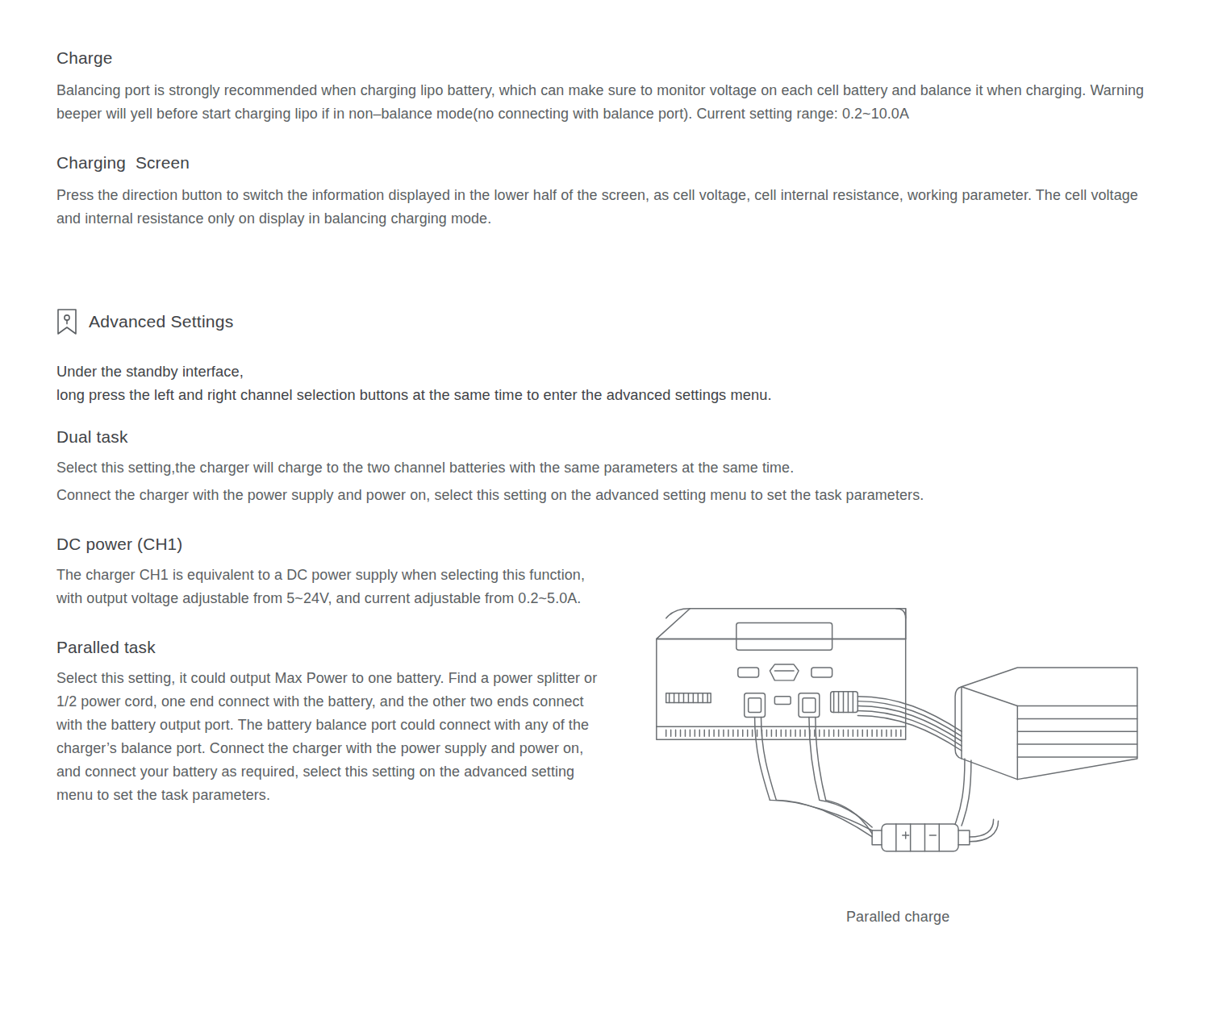Charge
Balancing port is strongly recommended when charging lipo battery, which can make sure to monitor voltage on each cell battery and balance it when charging. Warning beeper will yell before start charging lipo if in non–balance mode(no connecting with balance port). Current setting range: 0.2~10.0A
Charging Screen
Press the direction button to switch the information displayed in the lower half of the screen, as cell voltage, cell internal resistance, working parameter. The cell voltage and internal resistance only on display in balancing charging mode.
Advanced Settings
Under the standby interface, long press the left and right channel selection buttons at the same time to enter the advanced settings menu.
Dual task
Select this setting,the charger will charge to the two channel batteries with the same parameters at the same time.
Connect the charger with the power supply and power on, select this setting on the advanced setting menu to set the task parameters.
DC power (CH1)
The charger CH1 is equivalent to a DC power supply when selecting this function, with output voltage adjustable from 5~24V, and current adjustable from 0.2~5.0A.
Paralled task
Select this setting, it could output Max Power to one battery. Find a power splitter or 1/2 power cord, one end connect with the battery, and the other two ends connect with the battery output port. The battery balance port could connect with any of the charger’s balance port. Connect the charger with the power supply and power on, and connect your battery as required, select this setting on the advanced setting menu to set the task parameters.
Paralled charge